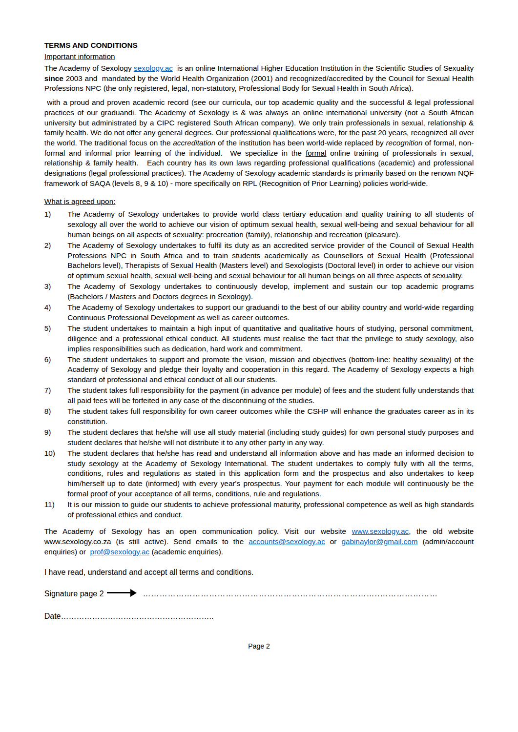TERMS AND CONDITIONS
Important information
The Academy of Sexology sexology.ac is an online International Higher Education Institution in the Scientific Studies of Sexuality since 2003 and mandated by the World Health Organization (2001) and recognized/accredited by the Council for Sexual Health Professions NPC (the only registered, legal, non-statutory, Professional Body for Sexual Health in South Africa).
with a proud and proven academic record (see our curricula, our top academic quality and the successful & legal professional practices of our graduandi. The Academy of Sexology is & was always an online international university (not a South African university but administrated by a CIPC registered South African company). We only train professionals in sexual, relationship & family health. We do not offer any general degrees. Our professional qualifications were, for the past 20 years, recognized all over the world. The traditional focus on the accreditation of the institution has been world-wide replaced by recognition of formal, non-formal and informal prior learning of the individual. We specialize in the formal online training of professionals in sexual, relationship & family health. Each country has its own laws regarding professional qualifications (academic) and professional designations (legal professional practices). The Academy of Sexology academic standards is primarily based on the renown NQF framework of SAQA (levels 8, 9 & 10) - more specifically on RPL (Recognition of Prior Learning) policies world-wide.
What is agreed upon:
The Academy of Sexology undertakes to provide world class tertiary education and quality training to all students of sexology all over the world to achieve our vision of optimum sexual health, sexual well-being and sexual behaviour for all human beings on all aspects of sexuality: procreation (family), relationship and recreation (pleasure).
The Academy of Sexology undertakes to fulfil its duty as an accredited service provider of the Council of Sexual Health Professions NPC in South Africa and to train students academically as Counsellors of Sexual Health (Professional Bachelors level), Therapists of Sexual Health (Masters level) and Sexologists (Doctoral level) in order to achieve our vision of optimum sexual health, sexual well-being and sexual behaviour for all human beings on all three aspects of sexuality.
The Academy of Sexology undertakes to continuously develop, implement and sustain our top academic programs (Bachelors / Masters and Doctors degrees in Sexology).
The Academy of Sexology undertakes to support our graduandi to the best of our ability country and world-wide regarding Continuous Professional Development as well as career outcomes.
The student undertakes to maintain a high input of quantitative and qualitative hours of studying, personal commitment, diligence and a professional ethical conduct. All students must realise the fact that the privilege to study sexology, also implies responsibilities such as dedication, hard work and commitment.
The student undertakes to support and promote the vision, mission and objectives (bottom-line: healthy sexuality) of the Academy of Sexology and pledge their loyalty and cooperation in this regard. The Academy of Sexology expects a high standard of professional and ethical conduct of all our students.
The student takes full responsibility for the payment (in advance per module) of fees and the student fully understands that all paid fees will be forfeited in any case of the discontinuing of the studies.
The student takes full responsibility for own career outcomes while the CSHP will enhance the graduates career as in its constitution.
The student declares that he/she will use all study material (including study guides) for own personal study purposes and student declares that he/she will not distribute it to any other party in any way.
The student declares that he/she has read and understand all information above and has made an informed decision to study sexology at the Academy of Sexology International. The student undertakes to comply fully with all the terms, conditions, rules and regulations as stated in this application form and the prospectus and also undertakes to keep him/herself up to date (informed) with every year's prospectus. Your payment for each module will continuously be the formal proof of your acceptance of all terms, conditions, rule and regulations.
It is our mission to guide our students to achieve professional maturity, professional competence as well as high standards of professional ethics and conduct.
The Academy of Sexology has an open communication policy. Visit our website www.sexology.ac, the old website www.sexology.co.za (is still active). Send emails to the accounts@sexology.ac or gabinaylor@gmail.com (admin/account enquiries) or prof@sexology.ac (academic enquiries).
I have read, understand and accept all terms and conditions.
Signature page 2 …………………………………………………………………………..…………………
Date…………………………………………………..
Page 2